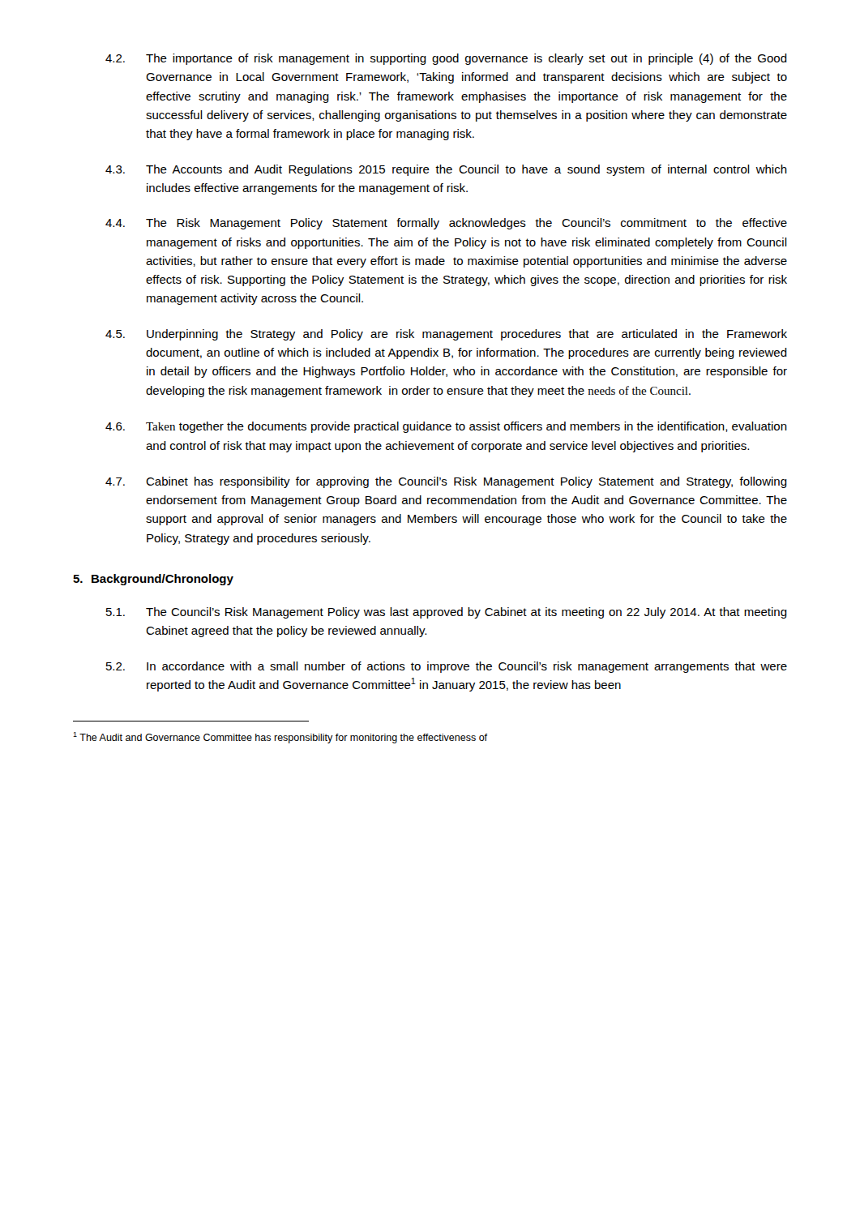4.2. The importance of risk management in supporting good governance is clearly set out in principle (4) of the Good Governance in Local Government Framework, ‘Taking informed and transparent decisions which are subject to effective scrutiny and managing risk.’ The framework emphasises the importance of risk management for the successful delivery of services, challenging organisations to put themselves in a position where they can demonstrate that they have a formal framework in place for managing risk.
4.3. The Accounts and Audit Regulations 2015 require the Council to have a sound system of internal control which includes effective arrangements for the management of risk.
4.4. The Risk Management Policy Statement formally acknowledges the Council’s commitment to the effective management of risks and opportunities. The aim of the Policy is not to have risk eliminated completely from Council activities, but rather to ensure that every effort is made to maximise potential opportunities and minimise the adverse effects of risk. Supporting the Policy Statement is the Strategy, which gives the scope, direction and priorities for risk management activity across the Council.
4.5. Underpinning the Strategy and Policy are risk management procedures that are articulated in the Framework document, an outline of which is included at Appendix B, for information. The procedures are currently being reviewed in detail by officers and the Highways Portfolio Holder, who in accordance with the Constitution, are responsible for developing the risk management framework in order to ensure that they meet the needs of the Council.
4.6. Taken together the documents provide practical guidance to assist officers and members in the identification, evaluation and control of risk that may impact upon the achievement of corporate and service level objectives and priorities.
4.7. Cabinet has responsibility for approving the Council’s Risk Management Policy Statement and Strategy, following endorsement from Management Group Board and recommendation from the Audit and Governance Committee. The support and approval of senior managers and Members will encourage those who work for the Council to take the Policy, Strategy and procedures seriously.
5. Background/Chronology
5.1. The Council’s Risk Management Policy was last approved by Cabinet at its meeting on 22 July 2014. At that meeting Cabinet agreed that the policy be reviewed annually.
5.2. In accordance with a small number of actions to improve the Council’s risk management arrangements that were reported to the Audit and Governance Committee1 in January 2015, the review has been
1 The Audit and Governance Committee has responsibility for monitoring the effectiveness of